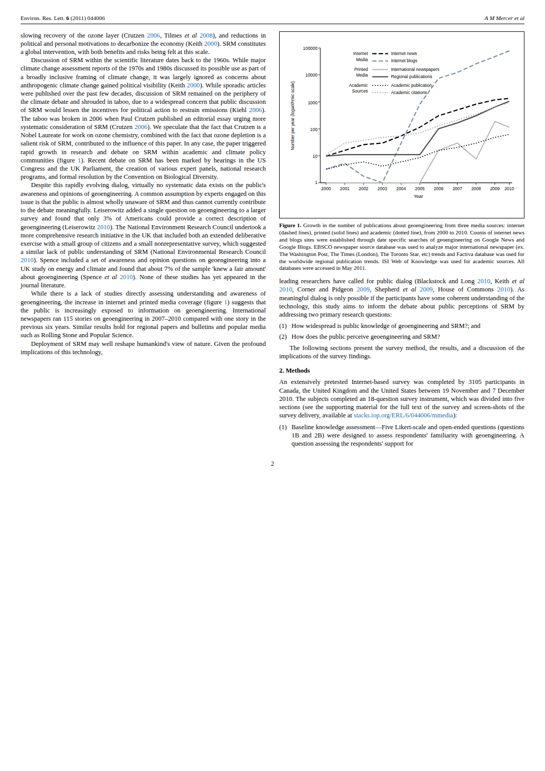Environ. Res. Lett. 6 (2011) 044006
A M Mercer et al
slowing recovery of the ozone layer (Crutzen 2006, Tilmes et al 2008), and reductions in political and personal motivations to decarbonize the economy (Keith 2000). SRM constitutes a global intervention, with both benefits and risks being felt at this scale.
Discussion of SRM within the scientific literature dates back to the 1960s. While major climate change assessment reports of the 1970s and 1980s discussed its possible use as part of a broadly inclusive framing of climate change, it was largely ignored as concerns about anthropogenic climate change gained political visibility (Keith 2000). While sporadic articles were published over the past few decades, discussion of SRM remained on the periphery of the climate debate and shrouded in taboo, due to a widespread concern that public discussion of SRM would lessen the incentives for political action to restrain emissions (Kiehl 2006). The taboo was broken in 2006 when Paul Crutzen published an editorial essay urging more systematic consideration of SRM (Crutzen 2006). We speculate that the fact that Crutzen is a Nobel Laureate for work on ozone chemistry, combined with the fact that ozone depletion is a salient risk of SRM, contributed to the influence of this paper. In any case, the paper triggered rapid growth in research and debate on SRM within academic and climate policy communities (figure 1). Recent debate on SRM has been marked by hearings in the US Congress and the UK Parliament, the creation of various expert panels, national research programs, and formal resolution by the Convention on Biological Diversity.
Despite this rapidly evolving dialog, virtually no systematic data exists on the public's awareness and opinions of geoengineering. A common assumption by experts engaged on this issue is that the public is almost wholly unaware of SRM and thus cannot currently contribute to the debate meaningfully. Leiserowitz added a single question on geoengineering to a larger survey and found that only 3% of Americans could provide a correct description of geoengineering (Leiserowitz 2010). The National Environment Research Council undertook a more comprehensive research initiative in the UK that included both an extended deliberative exercise with a small group of citizens and a small nonrepresentative survey, which suggested a similar lack of public understanding of SRM (National Environmental Research Council 2010). Spence included a set of awareness and opinion questions on geoengineering into a UK study on energy and climate and found that about 7% of the sample 'knew a fair amount' about geoengineering (Spence et al 2010). None of these studies has yet appeared in the journal literature.
While there is a lack of studies directly assessing understanding and awareness of geoengineering, the increase in internet and printed media coverage (figure 1) suggests that the public is increasingly exposed to information on geoengineering. International newspapers ran 115 stories on geoengineering in 2007–2010 compared with one story in the previous six years. Similar results hold for regional papers and bulletins and popular media such as Rolling Stone and Popular Science.
Deployment of SRM may well reshape humankind's view of nature. Given the profound implications of this technology,
100000 10000 1000 100 10 1 Number per year (logarithmic scale) 2000 2001 2002 2003 2004 2005 2006 2007 2008 2009 2010 Year Internet Media Internet news Internet blogs Printed Media International newspapers Regional publications Academic Sources Academic publication Academic citations
Figure 1. Growth in the number of publications about geoengineering from three media sources: internet (dashed lines), printed (solid lines) and academic (dotted line), from 2000 to 2010. Counts of internet news and blogs sites were established through date specific searches of geoengineering on Google News and Google Blogs. EBSCO newspaper source database was used to analyze major international newspaper (ex. The Washington Post, The Times (London), The Toronto Star, etc) trends and Factiva database was used for the worldwide regional publication trends. ISI Web of Knowledge was used for academic sources. All databases were accessed in May 2011.
leading researchers have called for public dialog (Blackstock and Long 2010, Keith et al 2010, Corner and Pidgeon 2009, Shepherd et al 2009, House of Commons 2010). As meaningful dialog is only possible if the participants have some coherent understanding of the technology, this study aims to inform the debate about public perceptions of SRM by addressing two primary research questions:
How widespread is public knowledge of geoengineering and SRM?; and
How does the public perceive geoengineering and SRM?
The following sections present the survey method, the results, and a discussion of the implications of the survey findings.
2. Methods
An extensively pretested Internet-based survey was completed by 3105 participants in Canada, the United Kingdom and the United States between 19 November and 7 December 2010. The subjects completed an 18-question survey instrument, which was divided into five sections (see the supporting material for the full text of the survey and screen-shots of the survey delivery, available at stacks.iop.org/ERL/6/044006/mmedia):
Baseline knowledge assessment—Five Likert-scale and open-ended questions (questions 1B and 2B) were designed to assess respondents' familiarity with geoengineering. A question assessing the respondents' support for
2